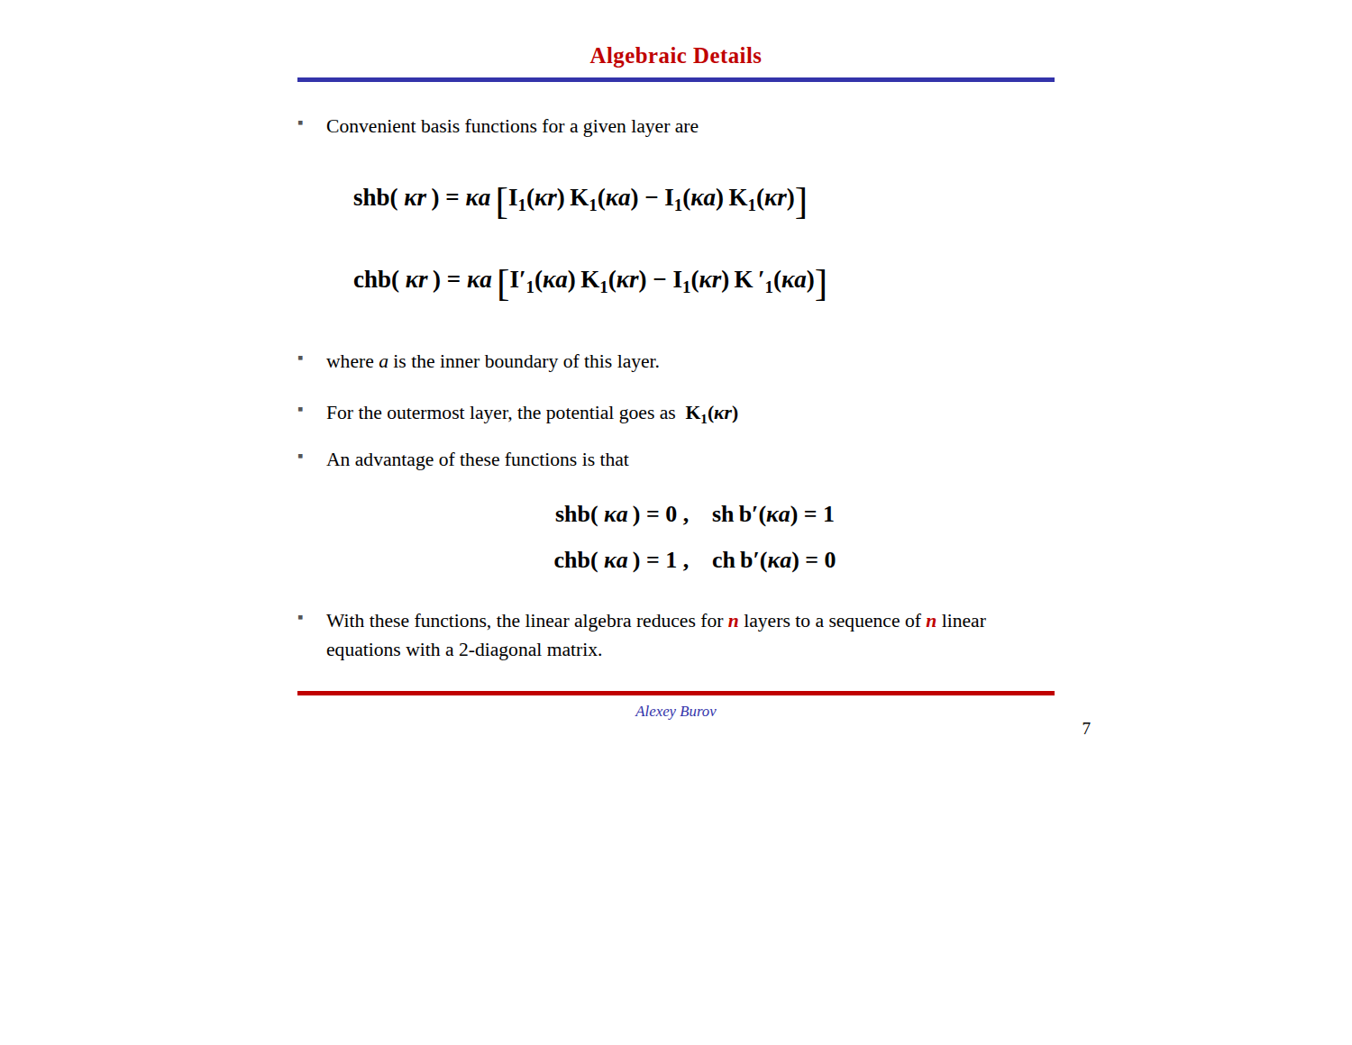Algebraic Details
Convenient basis functions for a given layer are
shb( κr ) = κa [I1(κr) K1(κa) − I1(κa) K1(κr)]
chb( κr ) = κa [I′1(κa) K1(κr) − I1(κr) K ′1(κa)]
where a is the inner boundary of this layer.
For the outermost layer, the potential goes as K1(κr)
An advantage of these functions is that
shb( κa ) = 0 , sh b′(κa) = 1
chb( κa ) = 1 , ch b′(κa) = 0
With these functions, the linear algebra reduces for n layers to a sequence of n linear equations with a 2-diagonal matrix.
Alexey Burov
7